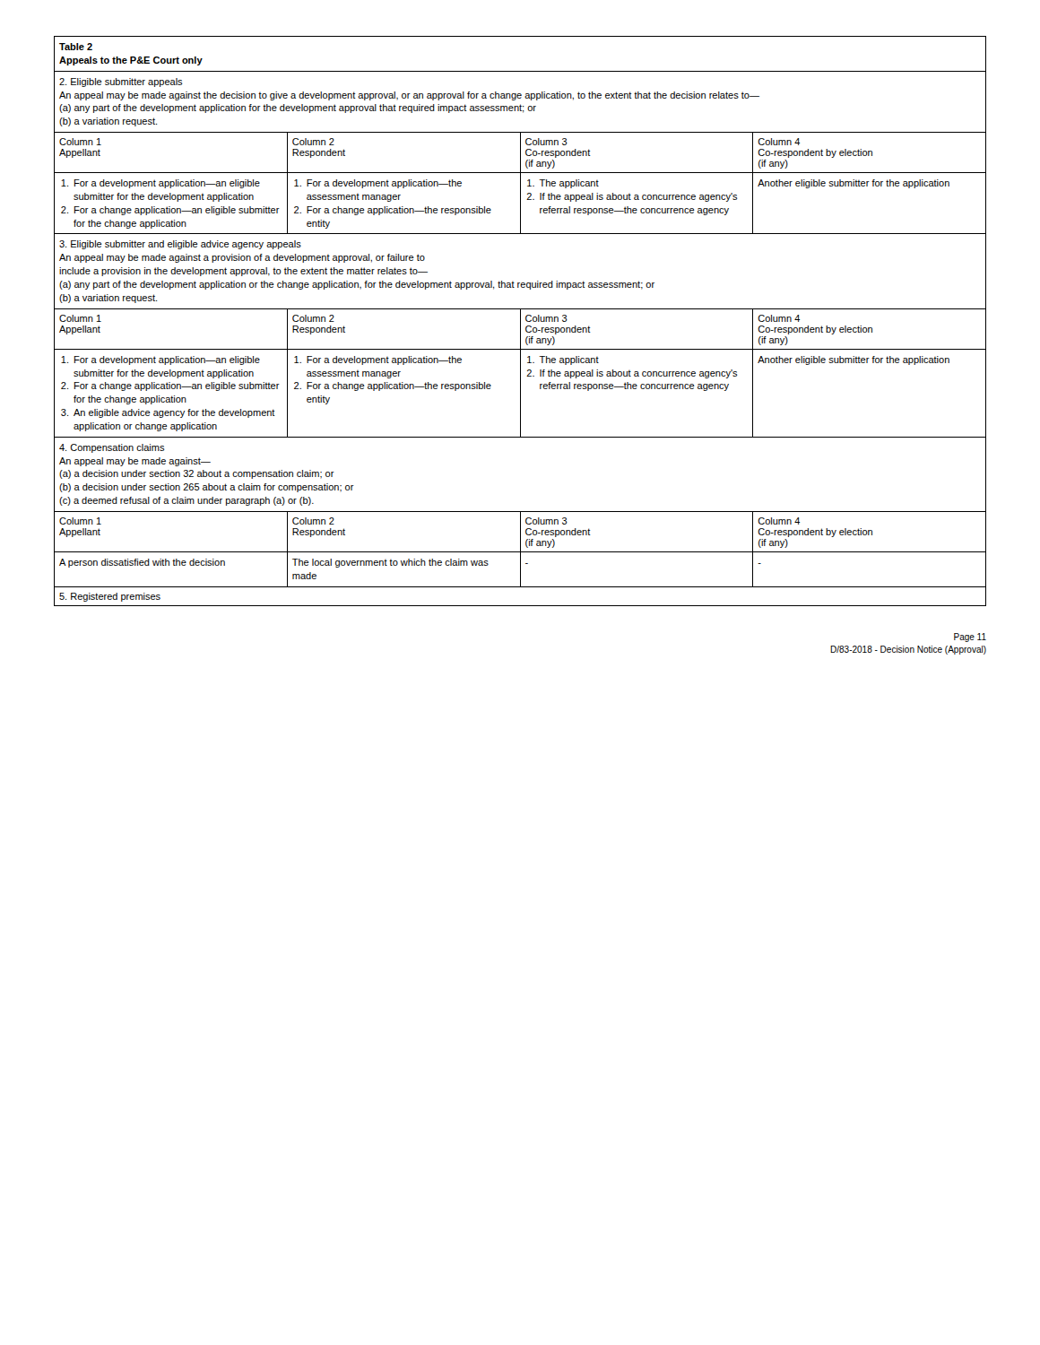| Table 2 Appeals to the P&E Court only |
| 2. Eligible submitter appeals An appeal may be made against the decision to give a development approval, or an approval for a change application, to the extent that the decision relates to— (a) any part of the development application for the development approval that required impact assessment; or (b) a variation request. |
| Column 1 Appellant | Column 2 Respondent | Column 3 Co-respondent (if any) | Column 4 Co-respondent by election (if any) |
| For a development application—an eligible submitter for the development application For a change application—an eligible submitter for the change application | For a development application—the assessment manager For a change application—the responsible entity | The applicant If the appeal is about a concurrence agency's referral response—the concurrence agency | Another eligible submitter for the application |
| 3. Eligible submitter and eligible advice agency appeals An appeal may be made against a provision of a development approval, or failure to include a provision in the development approval, to the extent the matter relates to— (a) any part of the development application or the change application, for the development approval, that required impact assessment; or (b) a variation request. |
| Column 1 Appellant | Column 2 Respondent | Column 3 Co-respondent (if any) | Column 4 Co-respondent by election (if any) |
| For a development application—an eligible submitter for the development application For a change application—an eligible submitter for the change application An eligible advice agency for the development application or change application | For a development application—the assessment manager For a change application—the responsible entity | The applicant If the appeal is about a concurrence agency's referral response—the concurrence agency | Another eligible submitter for the application |
| 4. Compensation claims An appeal may be made against— (a) a decision under section 32 about a compensation claim; or (b) a decision under section 265 about a claim for compensation; or (c) a deemed refusal of a claim under paragraph (a) or (b). |
| Column 1 Appellant | Column 2 Respondent | Column 3 Co-respondent (if any) | Column 4 Co-respondent by election (if any) |
| A person dissatisfied with the decision | The local government to which the claim was made | - | - |
| 5. Registered premises |
Page 11
D/83-2018 - Decision Notice (Approval)